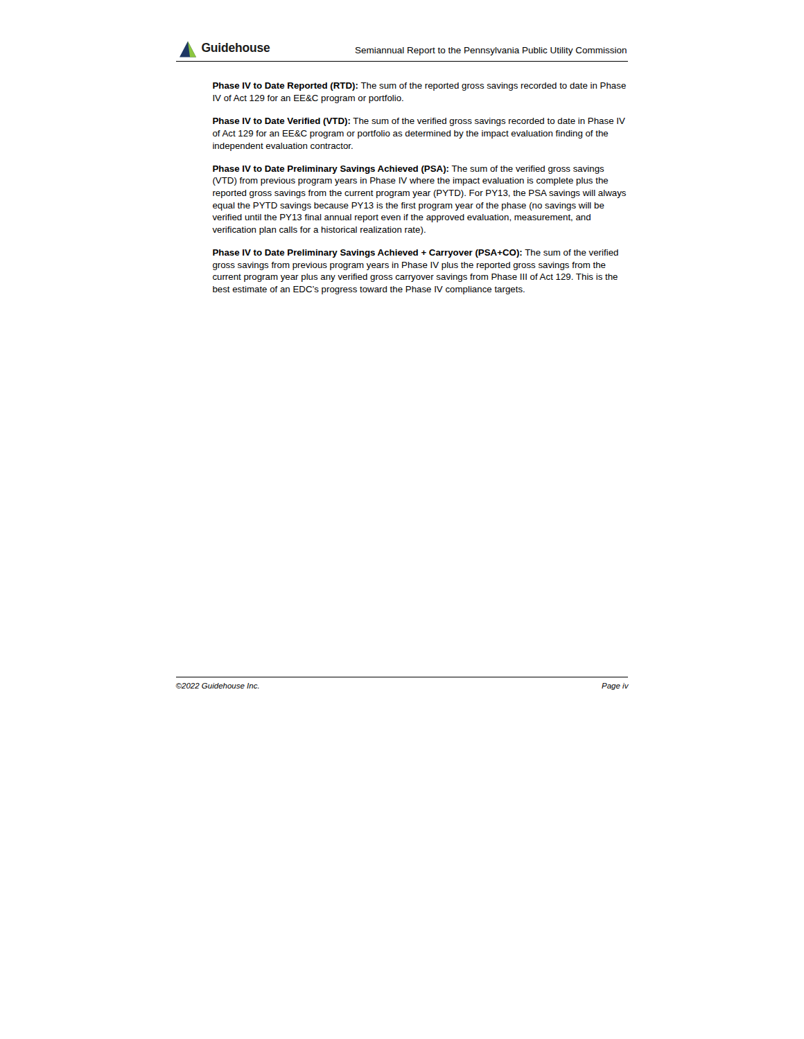Guidehouse
Semiannual Report to the Pennsylvania Public Utility Commission
Phase IV to Date Reported (RTD): The sum of the reported gross savings recorded to date in Phase IV of Act 129 for an EE&C program or portfolio.
Phase IV to Date Verified (VTD): The sum of the verified gross savings recorded to date in Phase IV of Act 129 for an EE&C program or portfolio as determined by the impact evaluation finding of the independent evaluation contractor.
Phase IV to Date Preliminary Savings Achieved (PSA): The sum of the verified gross savings (VTD) from previous program years in Phase IV where the impact evaluation is complete plus the reported gross savings from the current program year (PYTD). For PY13, the PSA savings will always equal the PYTD savings because PY13 is the first program year of the phase (no savings will be verified until the PY13 final annual report even if the approved evaluation, measurement, and verification plan calls for a historical realization rate).
Phase IV to Date Preliminary Savings Achieved + Carryover (PSA+CO): The sum of the verified gross savings from previous program years in Phase IV plus the reported gross savings from the current program year plus any verified gross carryover savings from Phase III of Act 129. This is the best estimate of an EDC’s progress toward the Phase IV compliance targets.
©2022 Guidehouse Inc.
Page iv